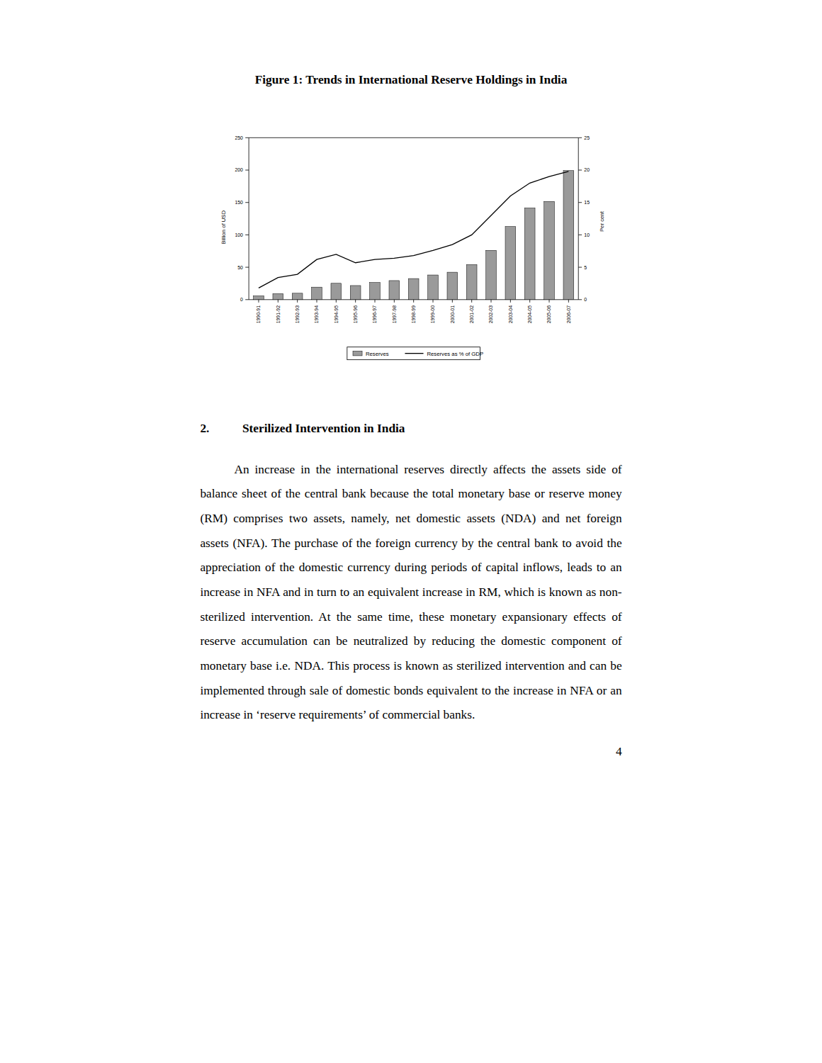Figure 1: Trends in International Reserve Holdings in India
0 50 100 150 200 250 0 5 10 15 20 25 Billion of USD Per cent 1990-91 1991-92 1992-93 1993-94 1994-95 1995-96 1996-97 1997-98 1998-99 1999-00 2000-01 2001-02 2002-03 2003-04 2004-05 2005-06 2006-07 Reserves Reserves as % of GDP
2. Sterilized Intervention in India
An increase in the international reserves directly affects the assets side of balance sheet of the central bank because the total monetary base or reserve money (RM) comprises two assets, namely, net domestic assets (NDA) and net foreign assets (NFA). The purchase of the foreign currency by the central bank to avoid the appreciation of the domestic currency during periods of capital inflows, leads to an increase in NFA and in turn to an equivalent increase in RM, which is known as non-sterilized intervention. At the same time, these monetary expansionary effects of reserve accumulation can be neutralized by reducing the domestic component of monetary base i.e. NDA. This process is known as sterilized intervention and can be implemented through sale of domestic bonds equivalent to the increase in NFA or an increase in ‘reserve requirements’ of commercial banks.
4